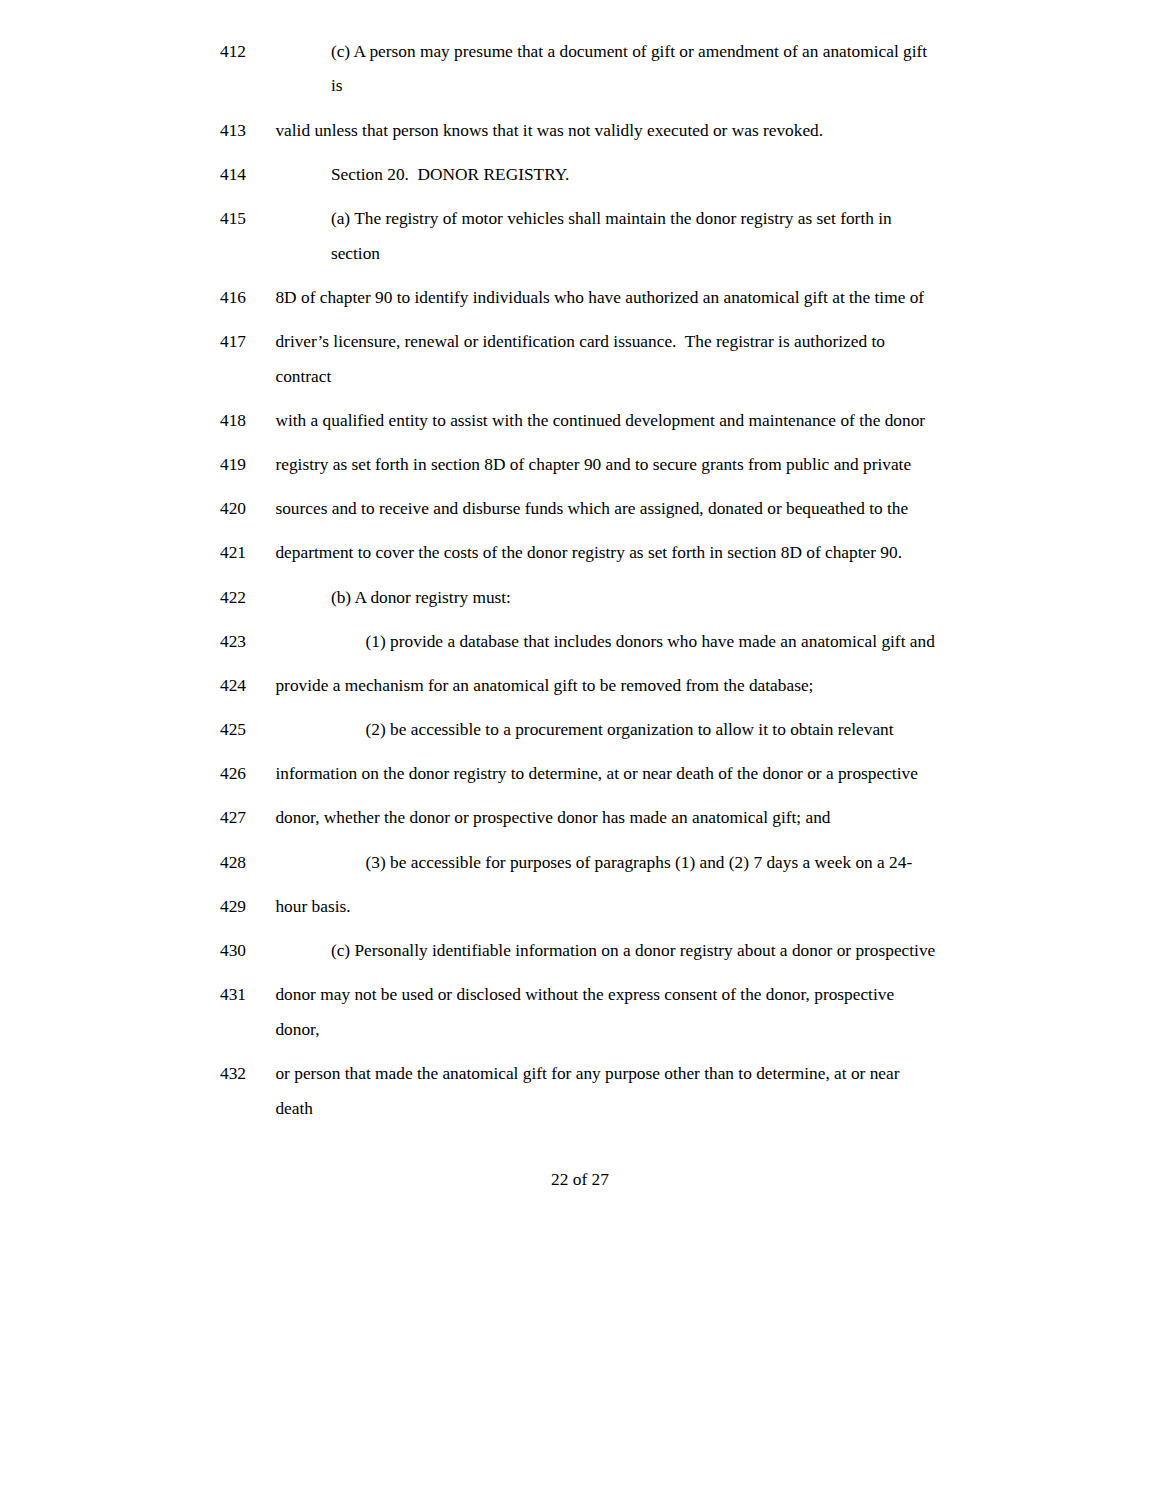412
(c) A person may presume that a document of gift or amendment of an anatomical gift is
413
valid unless that person knows that it was not validly executed or was revoked.
414
Section 20. DONOR REGISTRY.
415
(a) The registry of motor vehicles shall maintain the donor registry as set forth in section
416
8D of chapter 90 to identify individuals who have authorized an anatomical gift at the time of
417
driver’s licensure, renewal or identification card issuance. The registrar is authorized to contract
418
with a qualified entity to assist with the continued development and maintenance of the donor
419
registry as set forth in section 8D of chapter 90 and to secure grants from public and private
420
sources and to receive and disburse funds which are assigned, donated or bequeathed to the
421
department to cover the costs of the donor registry as set forth in section 8D of chapter 90.
422
(b) A donor registry must:
423
(1) provide a database that includes donors who have made an anatomical gift and
424
provide a mechanism for an anatomical gift to be removed from the database;
425
(2) be accessible to a procurement organization to allow it to obtain relevant
426
information on the donor registry to determine, at or near death of the donor or a prospective
427
donor, whether the donor or prospective donor has made an anatomical gift; and
428
(3) be accessible for purposes of paragraphs (1) and (2) 7 days a week on a 24-
429
hour basis.
430
(c) Personally identifiable information on a donor registry about a donor or prospective
431
donor may not be used or disclosed without the express consent of the donor, prospective donor,
432
or person that made the anatomical gift for any purpose other than to determine, at or near death
22 of 27